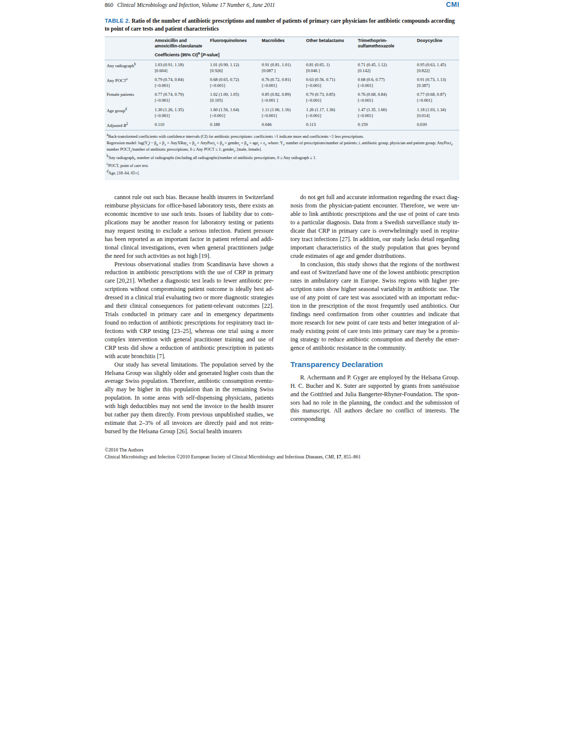860 Clinical Microbiology and Infection, Volume 17 Number 6, June 2011 CMI
TABLE 2. Ratio of the number of antibiotic prescriptions and number of patients of primary care physicians for antibiotic compounds according to point of care tests and patient characteristics
| | Amoxicillin and amoxicillin-clavulanate | Fluoroquinolones | Macrolides | Other betalactams | Trimethoprim- sulfamethoxazole | Doxycycline |
| --- | --- | --- | --- | --- | --- | --- |
| | Coefficients (95% CI) a [ P -value] |
| Any radiograph b | 1.03 (0.91, 1.18) [0.604] | 1.01 (0.90, 1.12) [0.926] | 0.91 (0.81, 1.01) [0.087 ] | 0.81 (0.65, 1) [0.046 ] | 0.71 (0.45, 1.12) [0.142] | 0.95 (0.63, 1.45) [0.822] |
| Any POCT c | 0.79 (0.74, 0.84) [<0.001] | 0.68 (0.65, 0.72) [<0.001] | 0.76 (0.72, 0.81) [<0.001] | 0.63 (0.56, 0.71) [<0.001] | 0.68 (0.6, 0.77) [<0.001] | 0.91 (0.73, 1.13) [0.387] |
| Female patients | 0.77 (0.74, 0.79) [<0.001] | 1.02 (1.00, 1.05) [0.105] | 0.85 (0.82, 0.89) [<0.001 ] | 0.79 (0.73, 0.85) [<0.001] | 0.76 (0.68, 0.84) [<0.001] | 0.77 (0.68, 0.87) [<0.001] |
| Age group d | 1.30 (1.26, 1.35) [<0.001] | 1.60 (1.56, 1.64) [<0.001] | 1.11 (1.06, 1.16) [<0.001] | 1.26 (1.17, 1.36) [<0.001] | 1.47 (1.35, 1.60) [<0.001] | 1.18 (1.03, 1.34) [0.014] |
| Adjusted R 2 | 0.110 | 0.188 | 0.046 | 0.113 | 0.159 | 0.039 |
aBack-transformed coefficients with confidence intervals (CI) for antibiotic prescriptions: coefficients >1 indicate more and coefficients <1 less prescriptions.
Regression model: log(Yi) ~ β0 + β1 × AnyXRayi + β2 × AnyPocti + β3 × genderi + β4 × agei + εi, where: Yi, number of prescriptions/number of patients; i, antibiotic group, physician and patient group; AnyPocti, number POCTi/number of antibiotic prescriptions, 0 ≤ Any POCT ≤ 1; genderi, [male, female].
bAny radiographi, number of radiographs (including all radiographs)/number of antibiotic prescriptions, 0 ≤ Any radiograph ≤ 1.
cPOCT, point of care test.
dAge, [18–64, 65+].
cannot rule out such bias. Because health insurers in Switzerland reimburse physicians for office-based laboratory tests, there exists an economic incentive to use such tests. Issues of liability due to complications may be another reason for laboratory testing or patients may request testing to exclude a serious infection. Patient pressure has been reported as an important factor in patient referral and additional clinical investigations, even when general practitioners judge the need for such activities as not high [19].
Previous observational studies from Scandinavia have shown a reduction in antibiotic prescriptions with the use of CRP in primary care [20,21]. Whether a diagnostic test leads to fewer antibiotic prescriptions without compromising patient outcome is ideally best addressed in a clinical trial evaluating two or more diagnostic strategies and their clinical consequences for patient-relevant outcomes [22]. Trials conducted in primary care and in emergency departments found no reduction of antibiotic prescriptions for respiratory tract infections with CRP testing [23–25], whereas one trial using a more complex intervention with general practitioner training and use of CRP tests did show a reduction of antibiotic prescription in patients with acute bronchitis [7].
Our study has several limitations. The population served by the Helsana Group was slightly older and generated higher costs than the average Swiss population. Therefore, antibiotic consumption eventually may be higher in this population than in the remaining Swiss population. In some areas with self-dispensing physicians, patients with high deductibles may not send the invoice to the health insurer but rather pay them directly. From previous unpublished studies, we estimate that 2–3% of all invoices are directly paid and not reimbursed by the Helsana Group [26]. Social health insurers
do not get full and accurate information regarding the exact diagnosis from the physician-patient encounter. Therefore, we were unable to link antibiotic prescriptions and the use of point of care tests to a particular diagnosis. Data from a Swedish surveillance study indicate that CRP in primary care is overwhelmingly used in respiratory tract infections [27]. In addition, our study lacks detail regarding important characteristics of the study population that goes beyond crude estimates of age and gender distributions.
In conclusion, this study shows that the regions of the northwest and east of Switzerland have one of the lowest antibiotic prescription rates in ambulatory care in Europe. Swiss regions with higher prescription rates show higher seasonal variability in antibiotic use. The use of any point of care test was associated with an important reduction in the prescription of the most frequently used antibiotics. Our findings need confirmation from other countries and indicate that more research for new point of care tests and better integration of already existing point of care tests into primary care may be a promising strategy to reduce antibiotic consumption and thereby the emergence of antibiotic resistance in the community.
Transparency Declaration
R. Achermann and P. Gyger are employed by the Helsana Group. H. C. Bucher and K. Suter are supported by grants from santésuisse and the Gottfried and Julia Bangerter-Rhyner-Foundation. The sponsors had no role in the planning, the conduct and the submission of this manuscript. All authors declare no conflict of interests. The corresponding
©2010 The Authors
Clinical Microbiology and Infection ©2010 European Society of Clinical Microbiology and Infectious Diseases, CMI, 17, 855–861